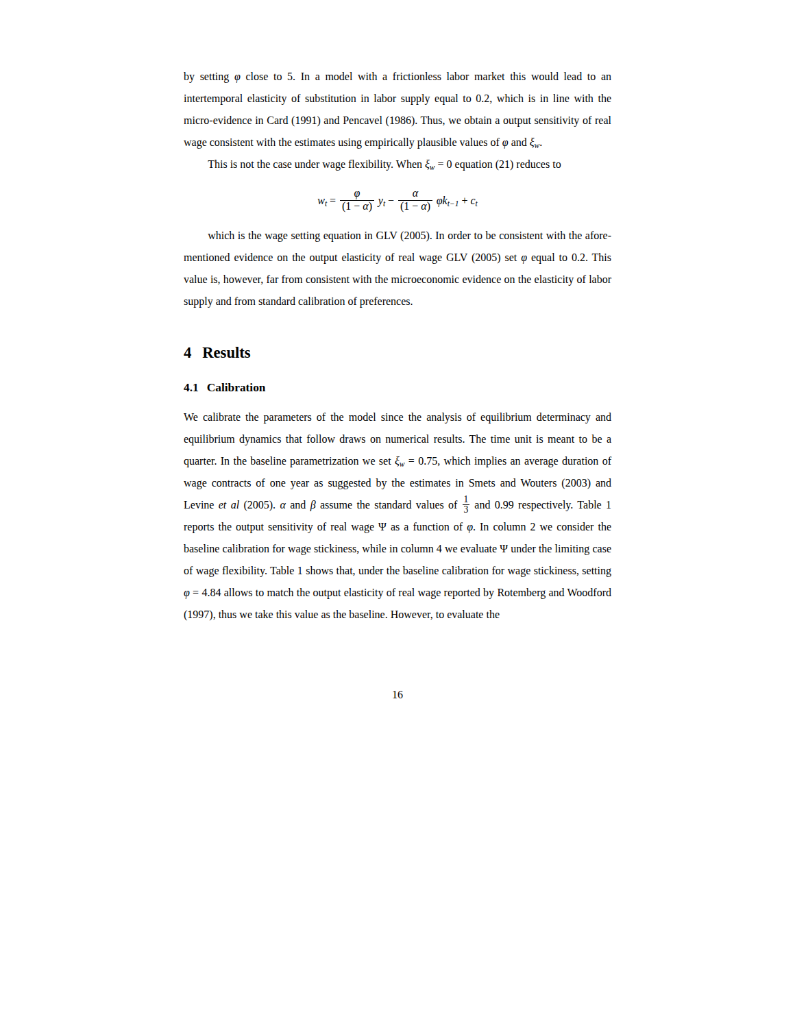by setting φ close to 5. In a model with a frictionless labor market this would lead to an intertemporal elasticity of substitution in labor supply equal to 0.2, which is in line with the micro-evidence in Card (1991) and Pencavel (1986). Thus, we obtain a output sensitivity of real wage consistent with the estimates using empirically plausible values of φ and ξw.
This is not the case under wage flexibility. When ξw = 0 equation (21) reduces to
wt = φ(1 − α) yt − α(1 − α) φkt−1 + ct
which is the wage setting equation in GLV (2005). In order to be consistent with the afore-mentioned evidence on the output elasticity of real wage GLV (2005) set φ equal to 0.2. This value is, however, far from consistent with the microeconomic evidence on the elasticity of labor supply and from standard calibration of preferences.
4 Results
4.1 Calibration
We calibrate the parameters of the model since the analysis of equilibrium determinacy and equilibrium dynamics that follow draws on numerical results. The time unit is meant to be a quarter. In the baseline parametrization we set ξw = 0.75, which implies an average duration of wage contracts of one year as suggested by the estimates in Smets and Wouters (2003) and Levine et al (2005). α and β assume the standard values of 13 and 0.99 respectively. Table 1 reports the output sensitivity of real wage Ψ as a function of φ. In column 2 we consider the baseline calibration for wage stickiness, while in column 4 we evaluate Ψ under the limiting case of wage flexibility. Table 1 shows that, under the baseline calibration for wage stickiness, setting φ = 4.84 allows to match the output elasticity of real wage reported by Rotemberg and Woodford (1997), thus we take this value as the baseline. However, to evaluate the
16